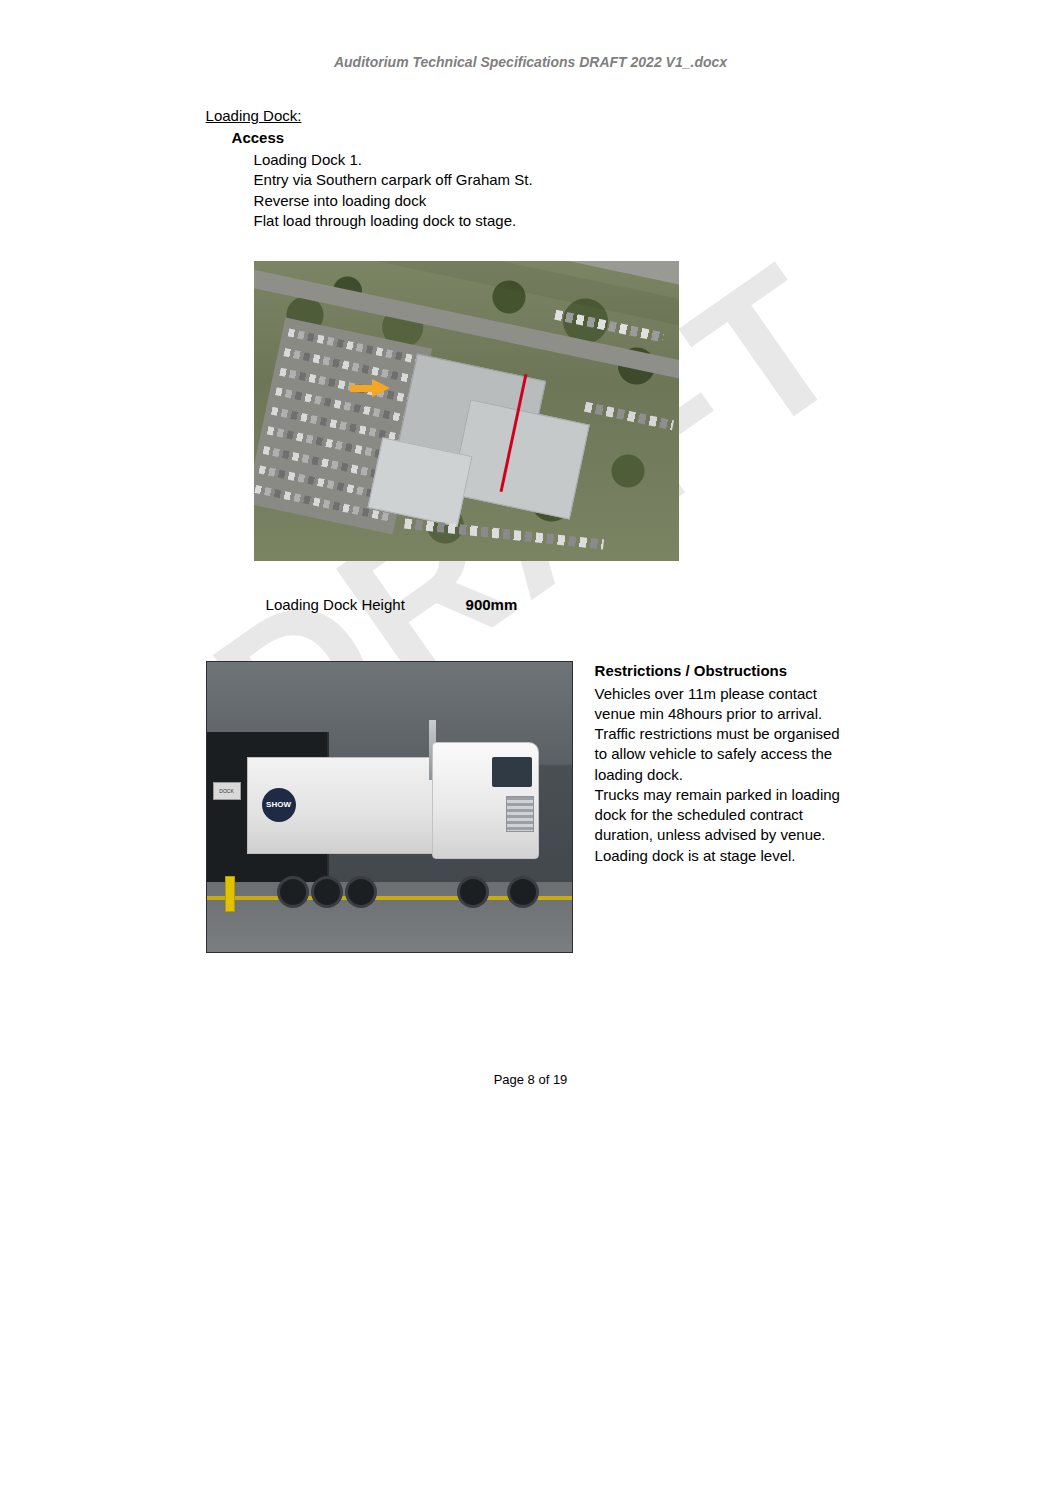DRAFT
Auditorium Technical Specifications DRAFT 2022 V1_.docx
Loading Dock:
Access
Loading Dock 1.
Entry via Southern carpark off Graham St.
Reverse into loading dock
Flat load through loading dock to stage.
Loading Dock Height 900mm
DOCK
SHOW
Restrictions / Obstructions
Vehicles over 11m please contact venue min 48hours prior to arrival. Traffic restrictions must be organised to allow vehicle to safely access the loading dock.
Trucks may remain parked in loading dock for the scheduled contract duration, unless advised by venue.
Loading dock is at stage level.
Page 8 of 19